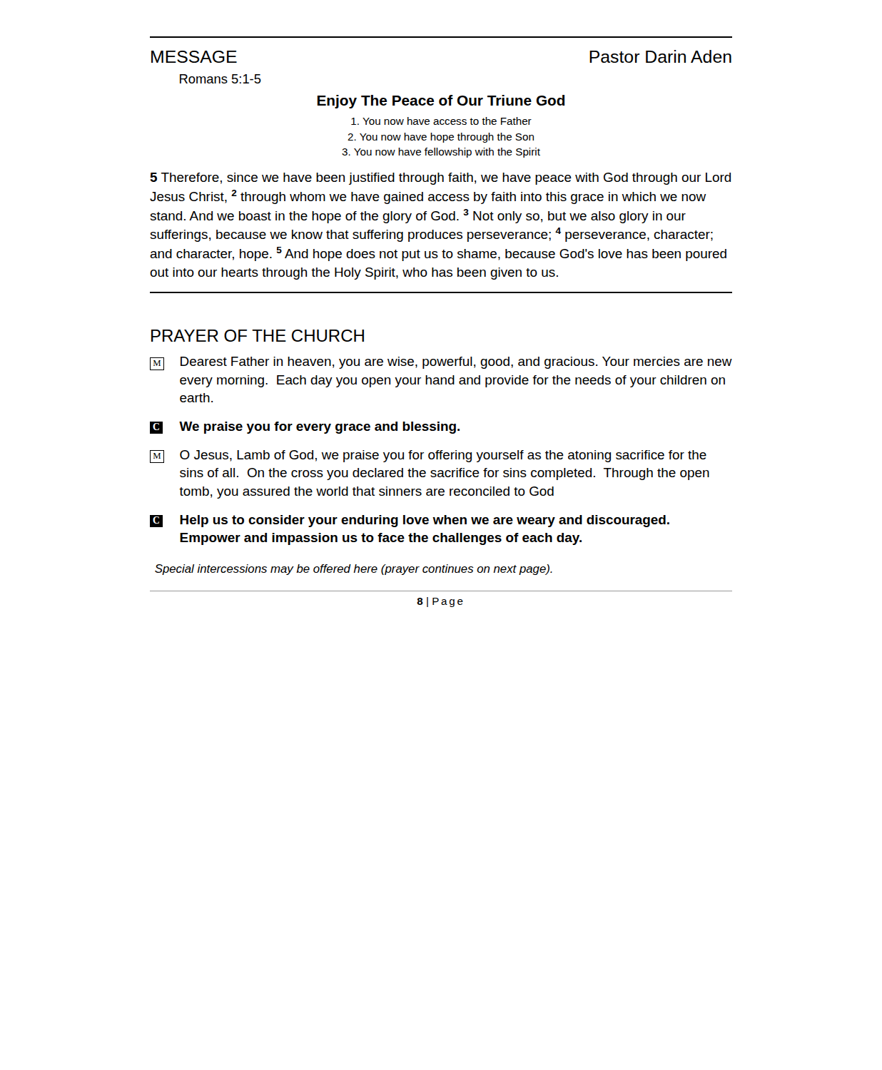MESSAGE Pastor Darin Aden
Romans 5:1-5
Enjoy The Peace of Our Triune God
1. You now have access to the Father
2. You now have hope through the Son
3. You now have fellowship with the Spirit
5 Therefore, since we have been justified through faith, we have peace with God through our Lord Jesus Christ, 2 through whom we have gained access by faith into this grace in which we now stand. And we boast in the hope of the glory of God. 3 Not only so, but we also glory in our sufferings, because we know that suffering produces perseverance; 4 perseverance, character; and character, hope. 5 And hope does not put us to shame, because God's love has been poured out into our hearts through the Holy Spirit, who has been given to us.
PRAYER OF THE CHURCH
M
Dearest Father in heaven, you are wise, powerful, good, and gracious. Your mercies are new every morning. Each day you open your hand and provide for the needs of your children on earth.
C
We praise you for every grace and blessing.
M
O Jesus, Lamb of God, we praise you for offering yourself as the atoning sacrifice for the sins of all. On the cross you declared the sacrifice for sins completed. Through the open tomb, you assured the world that sinners are reconciled to God
C
Help us to consider your enduring love when we are weary and discouraged. Empower and impassion us to face the challenges of each day.
Special intercessions may be offered here (prayer continues on next page).
8 | Page